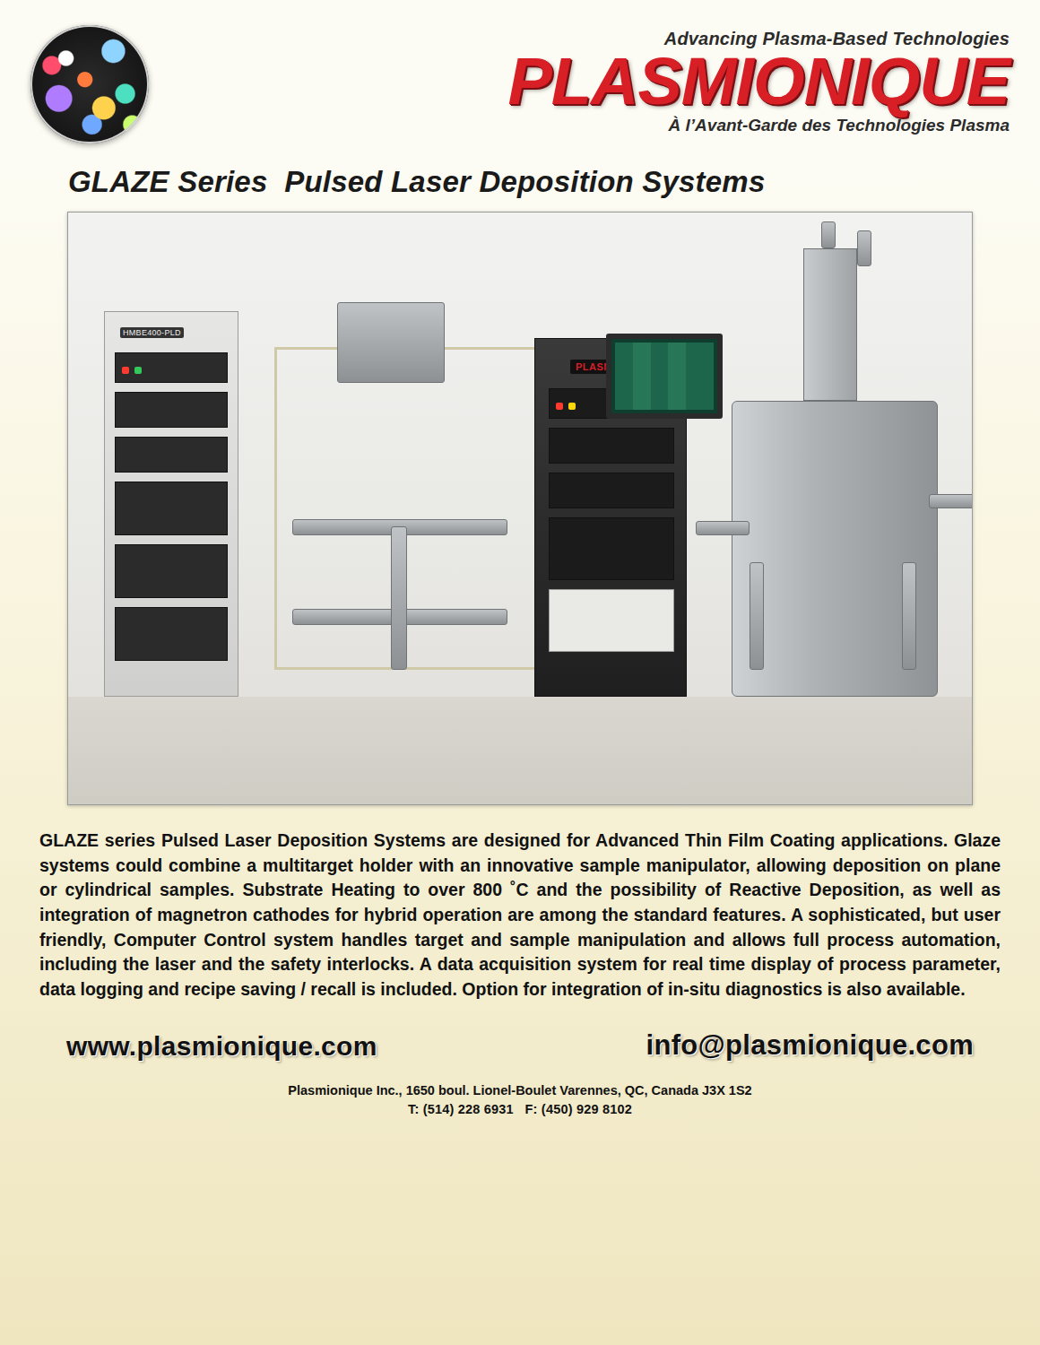Advancing Plasma-Based Technologies
PLASMIONIQUE
À l’Avant-Garde des Technologies Plasma
GLAZE Series Pulsed Laser Deposition Systems
HMBE400-PLD
PLASMIONIC
GLAZE series Pulsed Laser Deposition Systems are designed for Advanced Thin Film Coating applications. Glaze systems could combine a multitarget holder with an innovative sample manipulator, allowing deposition on plane or cylindrical samples. Substrate Heating to over 800 ˚C and the possibility of Reactive Deposition, as well as integration of magnetron cathodes for hybrid operation are among the standard features. A sophisticated, but user friendly, Computer Control system handles target and sample manipulation and allows full process automation, including the laser and the safety interlocks. A data acquisition system for real time display of process parameter, data logging and recipe saving / recall is included. Option for integration of in-situ diagnostics is also available.
www.plasmionique.com info@plasmionique.com
Plasmionique Inc., 1650 boul. Lionel-Boulet Varennes, QC, Canada J3X 1S2
T: (514) 228 6931 F: (450) 929 8102